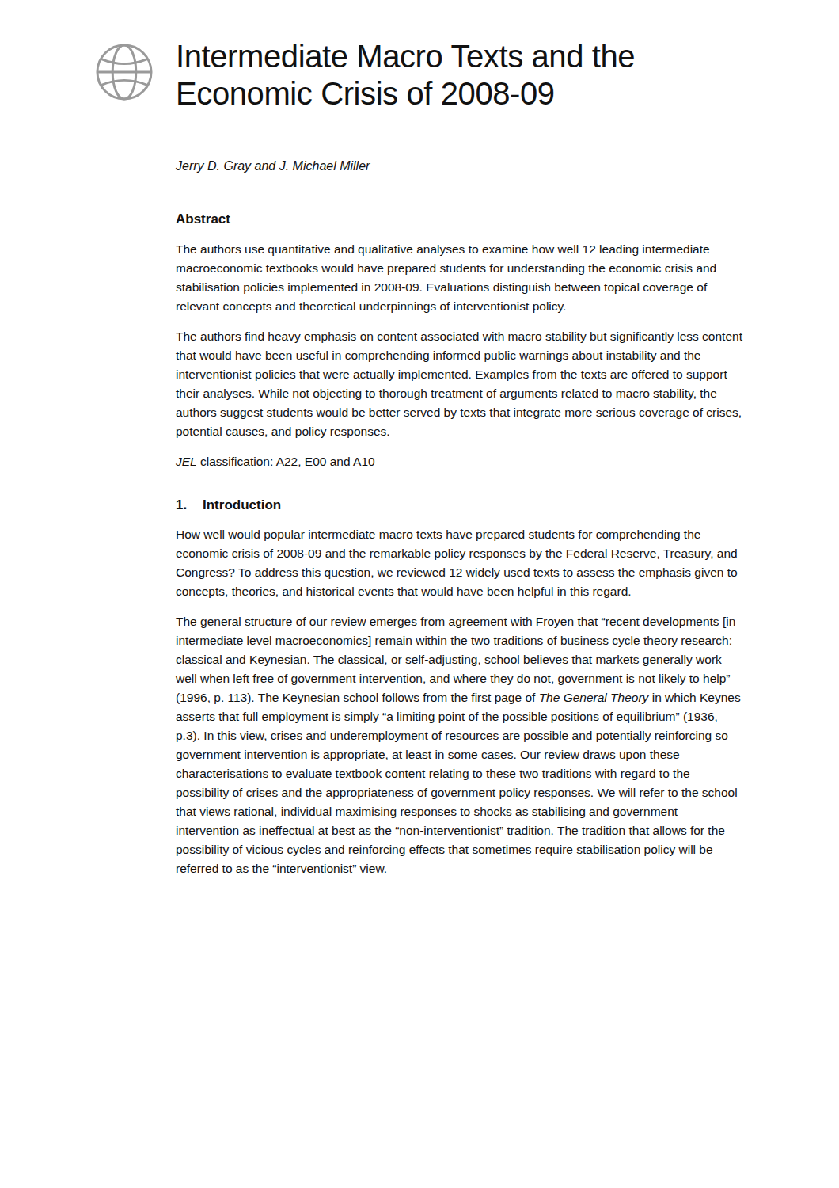Intermediate Macro Texts and the Economic Crisis of 2008-09
Jerry D. Gray and J. Michael Miller
Abstract
The authors use quantitative and qualitative analyses to examine how well 12 leading intermediate macroeconomic textbooks would have prepared students for understanding the economic crisis and stabilisation policies implemented in 2008-09. Evaluations distinguish between topical coverage of relevant concepts and theoretical underpinnings of interventionist policy.
The authors find heavy emphasis on content associated with macro stability but significantly less content that would have been useful in comprehending informed public warnings about instability and the interventionist policies that were actually implemented. Examples from the texts are offered to support their analyses. While not objecting to thorough treatment of arguments related to macro stability, the authors suggest students would be better served by texts that integrate more serious coverage of crises, potential causes, and policy responses.
JEL classification: A22, E00 and A10
1. Introduction
How well would popular intermediate macro texts have prepared students for comprehending the economic crisis of 2008-09 and the remarkable policy responses by the Federal Reserve, Treasury, and Congress? To address this question, we reviewed 12 widely used texts to assess the emphasis given to concepts, theories, and historical events that would have been helpful in this regard.
The general structure of our review emerges from agreement with Froyen that “recent developments [in intermediate level macroeconomics] remain within the two traditions of business cycle theory research: classical and Keynesian. The classical, or self-adjusting, school believes that markets generally work well when left free of government intervention, and where they do not, government is not likely to help” (1996, p. 113). The Keynesian school follows from the first page of The General Theory in which Keynes asserts that full employment is simply “a limiting point of the possible positions of equilibrium” (1936, p.3). In this view, crises and underemployment of resources are possible and potentially reinforcing so government intervention is appropriate, at least in some cases. Our review draws upon these characterisations to evaluate textbook content relating to these two traditions with regard to the possibility of crises and the appropriateness of government policy responses. We will refer to the school that views rational, individual maximising responses to shocks as stabilising and government intervention as ineffectual at best as the “non-interventionist” tradition. The tradition that allows for the possibility of vicious cycles and reinforcing effects that sometimes require stabilisation policy will be referred to as the “interventionist” view.